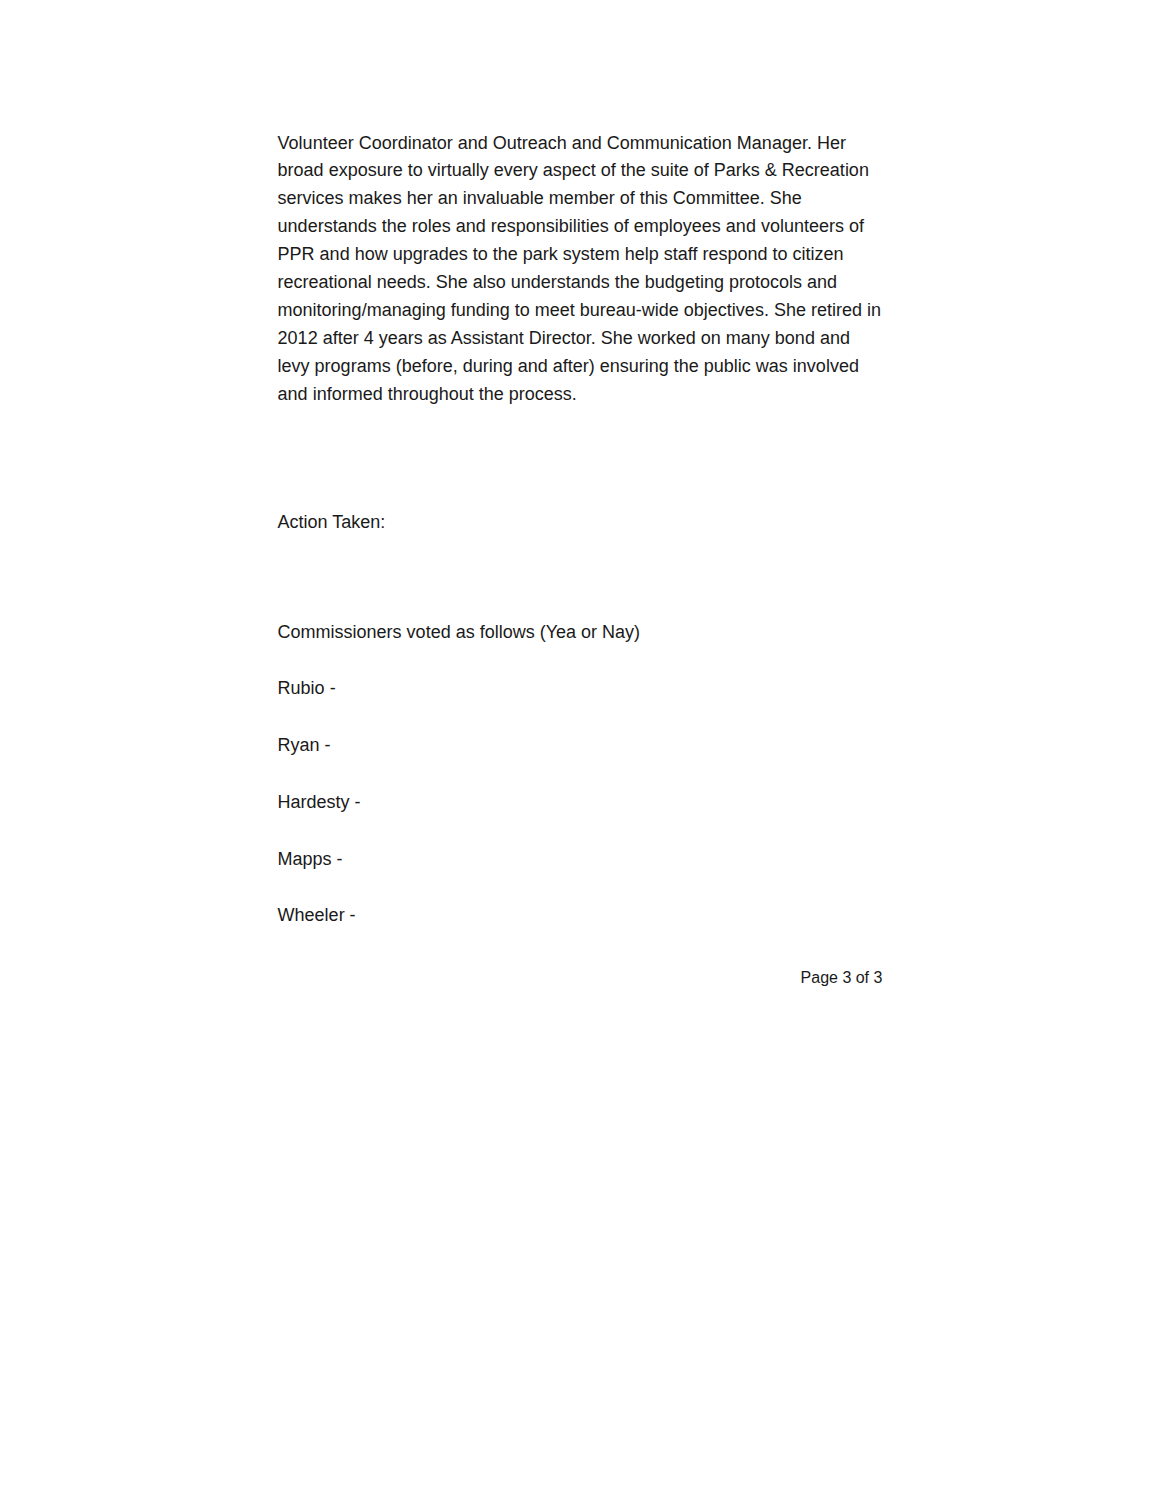Volunteer Coordinator and Outreach and Communication Manager. Her broad exposure to virtually every aspect of the suite of Parks & Recreation services makes her an invaluable member of this Committee. She understands the roles and responsibilities of employees and volunteers of PPR and how upgrades to the park system help staff respond to citizen recreational needs. She also understands the budgeting protocols and monitoring/managing funding to meet bureau-wide objectives. She retired in 2012 after 4 years as Assistant Director. She worked on many bond and levy programs (before, during and after) ensuring the public was involved and informed throughout the process.
Action Taken:
Commissioners voted as follows (Yea or Nay)
Rubio -
Ryan -
Hardesty -
Mapps -
Wheeler -
Page 3 of 3